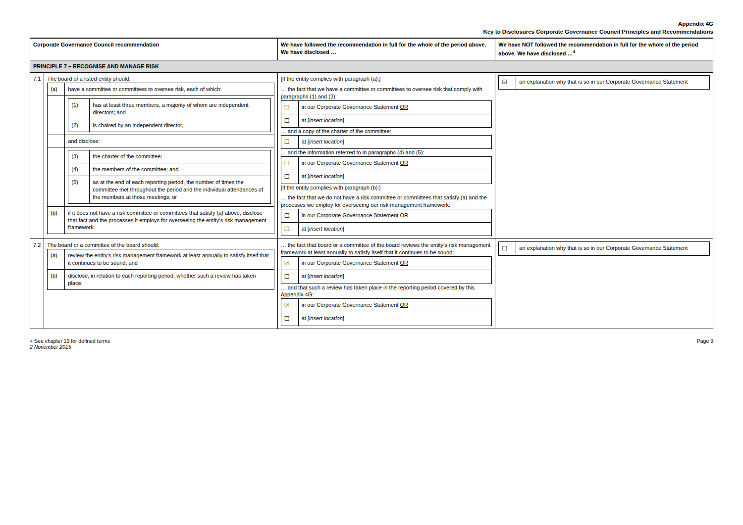Appendix 4G
Key to Disclosures Corporate Governance Council Principles and Recommendations
| Corporate Governance Council recommendation | We have followed the recommendation in full for the whole of the period above. We have disclosed … | We have NOT followed the recommendation in full for the whole of the period above. We have disclosed … 4 |
| --- | --- | --- |
| PRINCIPLE 7 – RECOGNISE AND MANAGE RISK |
| 7.1 | The board of a listed entity should: / (a) / have a committee or committees to oversee risk, each of which: / / / / (1) / has at least three members, a majority of whom are independent directors; and / / (2) / is chaired by an independent director, / / / / and disclose: / / / / (3) / the charter of the committee; / / (4) / the members of the committee; and / / (5) / as at the end of each reporting period, the number of times the committee met throughout the period and the individual attendances of the members at those meetings; or / / / (b) / if it does not have a risk committee or committees that satisfy (a) above, disclose that fact and the processes it employs for overseeing the entity’s risk management framework. / | [If the entity complies with paragraph (a):] … the fact that we have a committee or committees to oversee risk that comply with paragraphs (1) and (2): / ☐ / in our Corporate Governance Statement OR / / ☐ / at [ insert location ] / … and a copy of the charter of the committee: / ☐ / at [ insert location ] / … and the information referred to in paragraphs (4) and (5): / ☐ / in our Corporate Governance Statement OR / / ☐ / at [ insert location ] / [If the entity complies with paragraph (b):] … the fact that we do not have a risk committee or committees that satisfy (a) and the processes we employ for overseeing our risk management framework: / ☐ / in our Corporate Governance Statement OR / / ☐ / at [ insert location ] / | / ☑ / an explanation why that is so in our Corporate Governance Statement / |
| 7.2 | The board or a committee of the board should: / (a) / review the entity’s risk management framework at least annually to satisfy itself that it continues to be sound; and / / (b) / disclose, in relation to each reporting period, whether such a review has taken place. / | … the fact that board or a committee of the board reviews the entity’s risk management framework at least annually to satisfy itself that it continues to be sound: / ☑ / in our Corporate Governance Statement OR / / ☐ / at [ insert location ] / … and that such a review has taken place in the reporting period covered by this Appendix 4G: / ☑ / in our Corporate Governance Statement OR / / ☐ / at [ insert location ] / | / ☐ / an explanation why that is so in our Corporate Governance Statement / |
+ See chapter 19 for defined terms
2 November 2015
Page 9